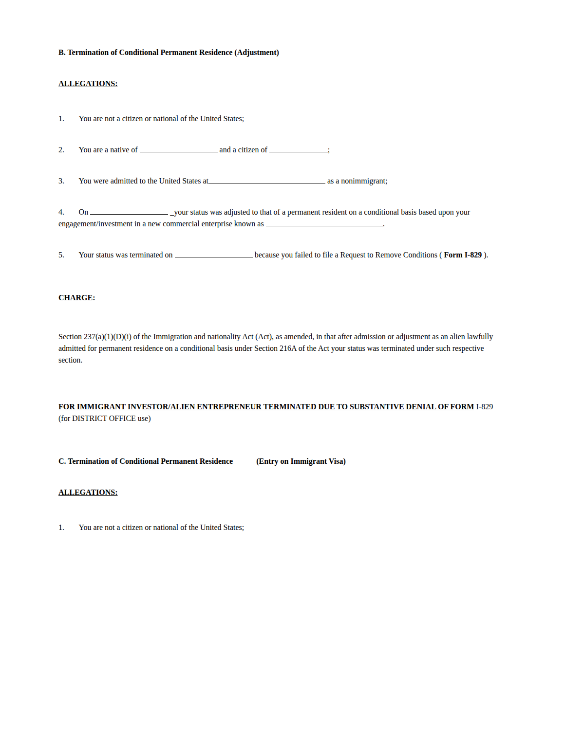B. Termination of Conditional Permanent Residence (Adjustment)
ALLEGATIONS:
1. You are not a citizen or national of the United States;
2. You are a native of and a citizen of ;
3. You were admitted to the United States at as a nonimmigrant;
4. On _your status was adjusted to that of a permanent resident on a conditional basis based upon your engagement/investment in a new commercial enterprise known as .
5. Your status was terminated on because you failed to file a Request to Remove Conditions ( Form I-829 ).
CHARGE:
Section 237(a)(1)(D)(i) of the Immigration and nationality Act (Act), as amended, in that after admission or adjustment as an alien lawfully admitted for permanent residence on a conditional basis under Section 216A of the Act your status was terminated under such respective section.
FOR IMMIGRANT INVESTOR/ALIEN ENTREPRENEUR TERMINATED DUE TO SUBSTANTIVE DENIAL OF FORM I-829 (for DISTRICT OFFICE use)
C. Termination of Conditional Permanent Residence (Entry on Immigrant Visa)
ALLEGATIONS:
1. You are not a citizen or national of the United States;